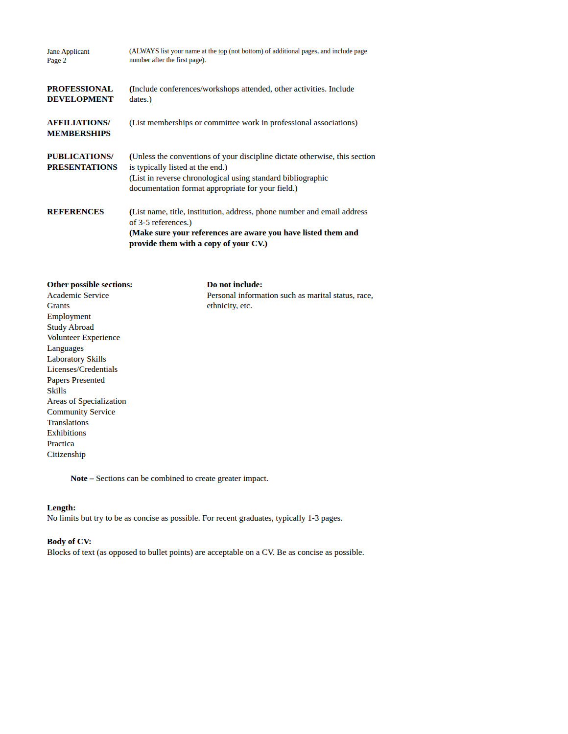Jane Applicant
Page 2
(ALWAYS list your name at the top (not bottom) of additional pages, and include page number after the first page).
PROFESSIONAL
DEVELOPMENT
(Include conferences/workshops attended, other activities. Include dates.)
AFFILIATIONS/
MEMBERSHIPS
(List memberships or committee work in professional associations)
PUBLICATIONS/
PRESENTATIONS
(Unless the conventions of your discipline dictate otherwise, this section is typically listed at the end.)
(List in reverse chronological using standard bibliographic documentation format appropriate for your field.)
REFERENCES
(List name, title, institution, address, phone number and email address of 3-5 references.)
(Make sure your references are aware you have listed them and provide them with a copy of your CV.)
Other possible sections:
Academic Service
Grants
Employment
Study Abroad
Volunteer Experience
Languages
Laboratory Skills
Licenses/Credentials
Papers Presented
Skills
Areas of Specialization
Community Service
Translations
Exhibitions
Practica
Citizenship
Do not include:
Personal information such as marital status, race, ethnicity, etc.
Note – Sections can be combined to create greater impact.
Length:
No limits but try to be as concise as possible. For recent graduates, typically 1-3 pages.
Body of CV:
Blocks of text (as opposed to bullet points) are acceptable on a CV. Be as concise as possible.